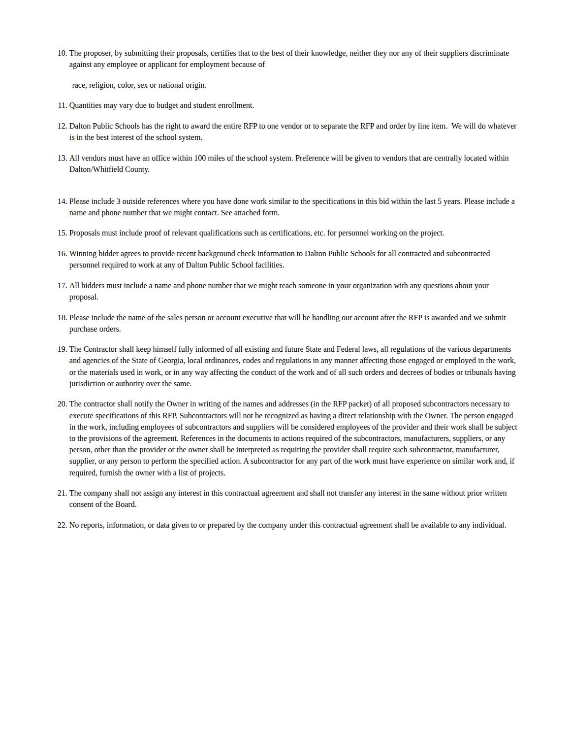The proposer, by submitting their proposals, certifies that to the best of their knowledge, neither they nor any of their suppliers discriminate against any employee or applicant for employment because of
race, religion, color, sex or national origin.
Quantities may vary due to budget and student enrollment.
Dalton Public Schools has the right to award the entire RFP to one vendor or to separate the RFP and order by line item. We will do whatever is in the best interest of the school system.
All vendors must have an office within 100 miles of the school system. Preference will be given to vendors that are centrally located within Dalton/Whitfield County.
Please include 3 outside references where you have done work similar to the specifications in this bid within the last 5 years. Please include a name and phone number that we might contact. See attached form.
Proposals must include proof of relevant qualifications such as certifications, etc. for personnel working on the project.
Winning bidder agrees to provide recent background check information to Dalton Public Schools for all contracted and subcontracted personnel required to work at any of Dalton Public School facilities.
All bidders must include a name and phone number that we might reach someone in your organization with any questions about your proposal.
Please include the name of the sales person or account executive that will be handling our account after the RFP is awarded and we submit purchase orders.
The Contractor shall keep himself fully informed of all existing and future State and Federal laws, all regulations of the various departments and agencies of the State of Georgia, local ordinances, codes and regulations in any manner affecting those engaged or employed in the work, or the materials used in work, or in any way affecting the conduct of the work and of all such orders and decrees of bodies or tribunals having jurisdiction or authority over the same.
The contractor shall notify the Owner in writing of the names and addresses (in the RFP packet) of all proposed subcontractors necessary to execute specifications of this RFP. Subcontractors will not be recognized as having a direct relationship with the Owner. The person engaged in the work, including employees of subcontractors and suppliers will be considered employees of the provider and their work shall be subject to the provisions of the agreement. References in the documents to actions required of the subcontractors, manufacturers, suppliers, or any person, other than the provider or the owner shall be interpreted as requiring the provider shall require such subcontractor, manufacturer, supplier, or any person to perform the specified action. A subcontractor for any part of the work must have experience on similar work and, if required, furnish the owner with a list of projects.
The company shall not assign any interest in this contractual agreement and shall not transfer any interest in the same without prior written consent of the Board.
No reports, information, or data given to or prepared by the company under this contractual agreement shall be available to any individual.